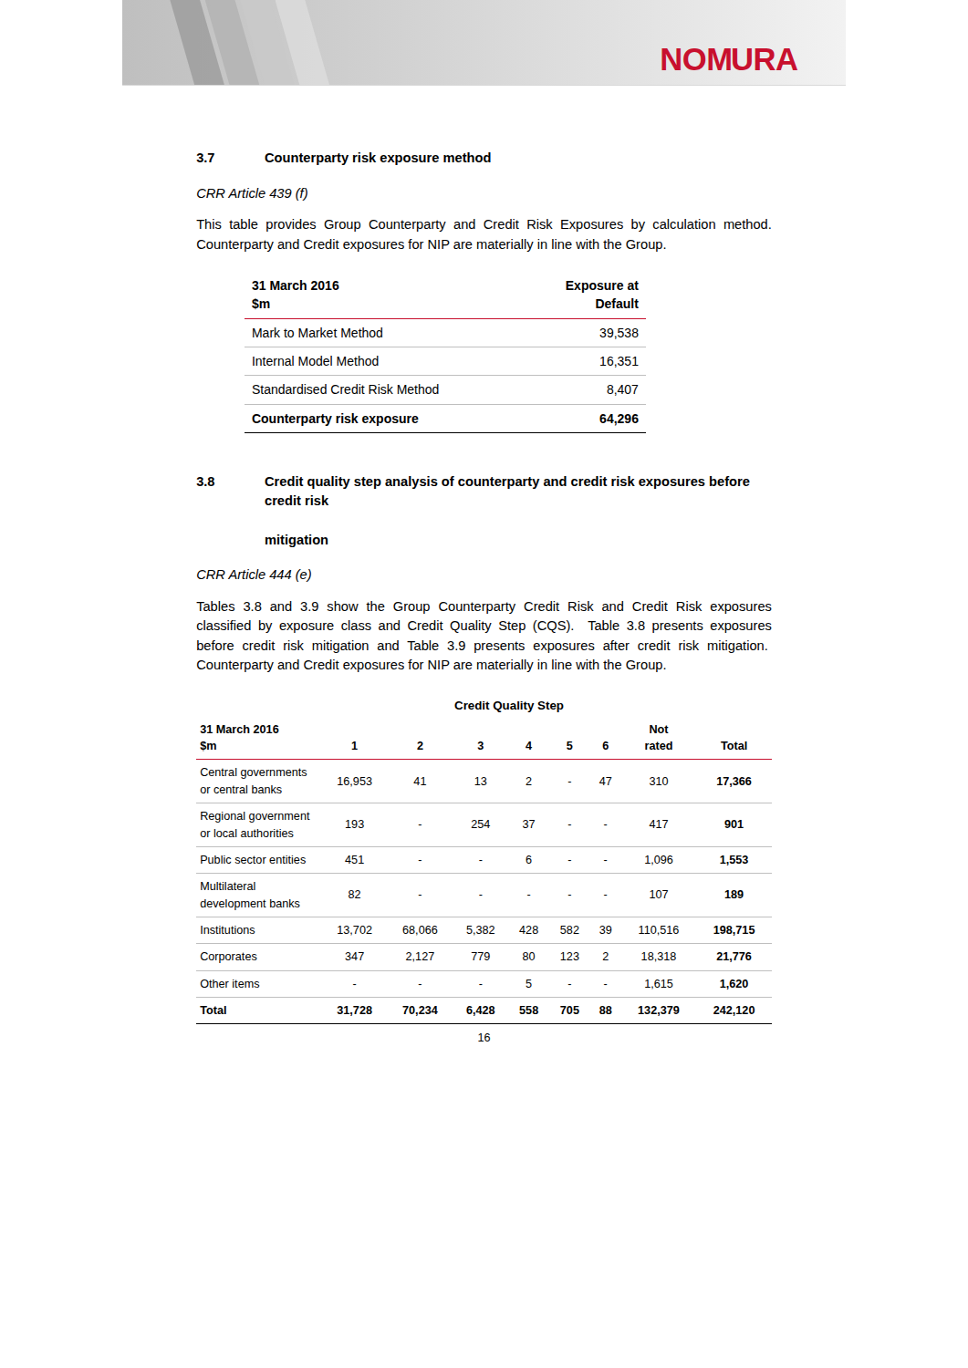NOMURA
3.7 Counterparty risk exposure method
CRR Article 439 (f)
This table provides Group Counterparty and Credit Risk Exposures by calculation method. Counterparty and Credit exposures for NIP are materially in line with the Group.
| 31 March 2016 $m | Exposure at Default |
| --- | --- |
| Mark to Market Method | 39,538 |
| Internal Model Method | 16,351 |
| Standardised Credit Risk Method | 8,407 |
| Counterparty risk exposure | 64,296 |
3.8 Credit quality step analysis of counterparty and credit risk exposures before credit risk
mitigation
CRR Article 444 (e)
Tables 3.8 and 3.9 show the Group Counterparty Credit Risk and Credit Risk exposures classified by exposure class and Credit Quality Step (CQS). Table 3.8 presents exposures before credit risk mitigation and Table 3.9 presents exposures after credit risk mitigation. Counterparty and Credit exposures for NIP are materially in line with the Group.
| | Credit Quality Step | |
| --- | --- | --- |
| 31 March 2016 $m | 1 | 2 | 3 | 4 | 5 | 6 | Not rated | Total |
| Central governments or central banks | 16,953 | 41 | 13 | 2 | - | 47 | 310 | 17,366 |
| Regional government or local authorities | 193 | - | 254 | 37 | - | - | 417 | 901 |
| Public sector entities | 451 | - | - | 6 | - | - | 1,096 | 1,553 |
| Multilateral development banks | 82 | - | - | - | - | - | 107 | 189 |
| Institutions | 13,702 | 68,066 | 5,382 | 428 | 582 | 39 | 110,516 | 198,715 |
| Corporates | 347 | 2,127 | 779 | 80 | 123 | 2 | 18,318 | 21,776 |
| Other items | - | - | - | 5 | - | - | 1,615 | 1,620 |
| Total | 31,728 | 70,234 | 6,428 | 558 | 705 | 88 | 132,379 | 242,120 |
16